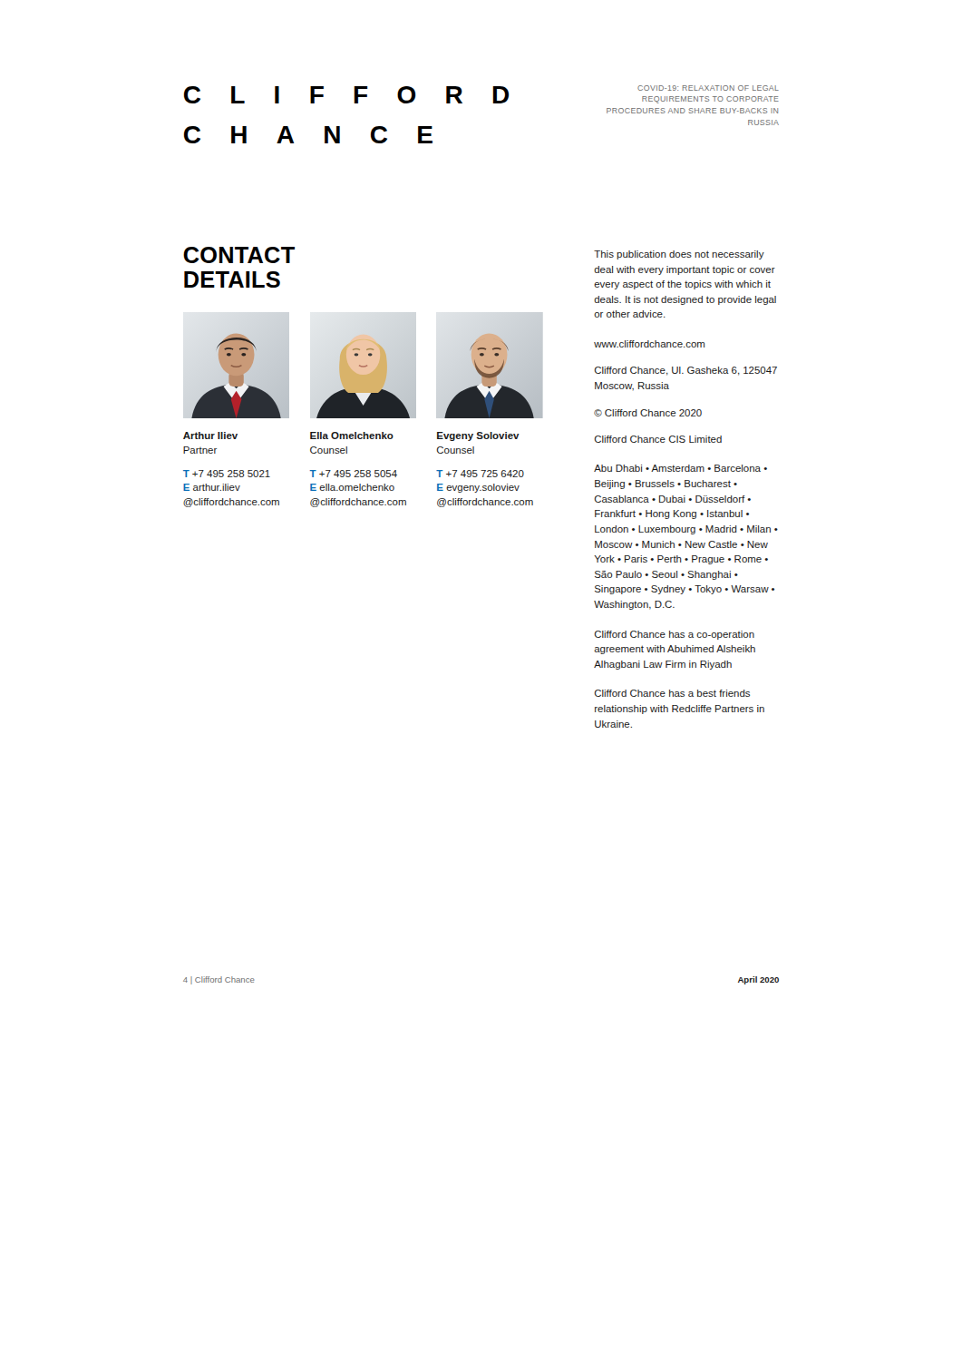C L I F F O R D
C H A N C E
COVID-19: Relaxation of legal
requirements to corporate
procedures and share buy-backs in
Russia
CONTACT
DETAILS
Arthur Iliev
Partner
T +7 495 258 5021
E arthur.iliev@cliffordchance.com
Ella Omelchenko
Counsel
T +7 495 258 5054
E ella.omelchenko@cliffordchance.com
Evgeny Soloviev
Counsel
T +7 495 725 6420
E evgeny.soloviev@cliffordchance.com
This publication does not necessarily deal with every important topic or cover every aspect of the topics with which it deals. It is not designed to provide legal or other advice.
www.cliffordchance.com
Clifford Chance, Ul. Gasheka 6, 125047 Moscow, Russia
© Clifford Chance 2020
Clifford Chance CIS Limited
Abu Dhabi • Amsterdam • Barcelona • Beijing • Brussels • Bucharest • Casablanca • Dubai • Düsseldorf • Frankfurt • Hong Kong • Istanbul • London • Luxembourg • Madrid • Milan • Moscow • Munich • New Castle • New York • Paris • Perth • Prague • Rome • São Paulo • Seoul • Shanghai • Singapore • Sydney • Tokyo • Warsaw • Washington, D.C.
Clifford Chance has a co-operation agreement with Abuhimed Alsheikh Alhagbani Law Firm in Riyadh
Clifford Chance has a best friends relationship with Redcliffe Partners in Ukraine.
4 | Clifford Chance
April 2020